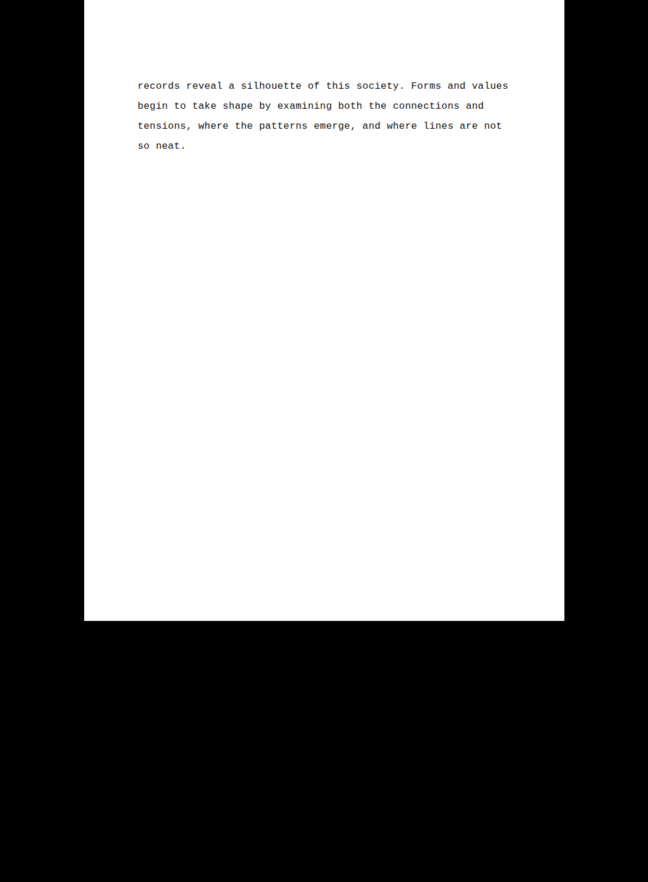records reveal a silhouette of this society. Forms and values begin to take shape by examining both the connections and tensions, where the patterns emerge, and where lines are not so neat.